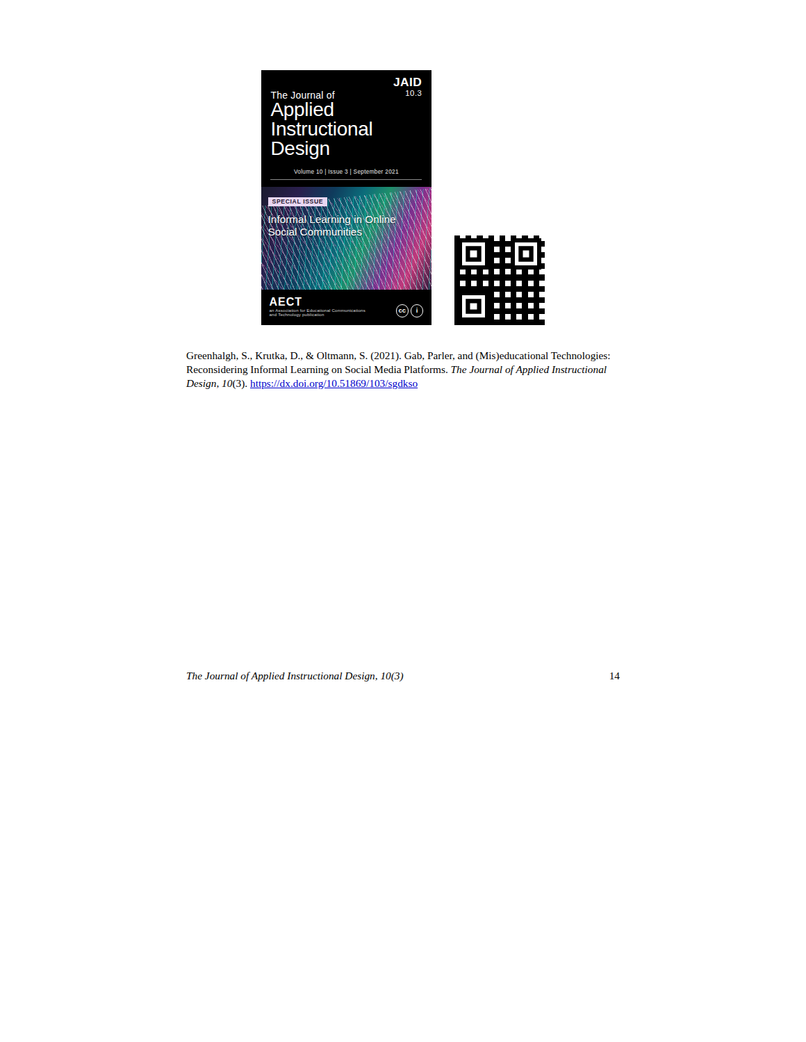JAID 10.3
The Journal of Applied Instructional Design
Volume 10 | Issue 3 | September 2021
SPECIAL ISSUE
Informal Learning in Online
Social Communities
AECT an Association for Educational Communications and Technology publication
cc i
Greenhalgh, S., Krutka, D., & Oltmann, S. (2021). Gab, Parler, and (Mis)educational Technologies: Reconsidering Informal Learning on Social Media Platforms. The Journal of Applied Instructional Design, 10(3). https://dx.doi.org/10.51869/103/sgdkso
The Journal of Applied Instructional Design, 10(3)
14